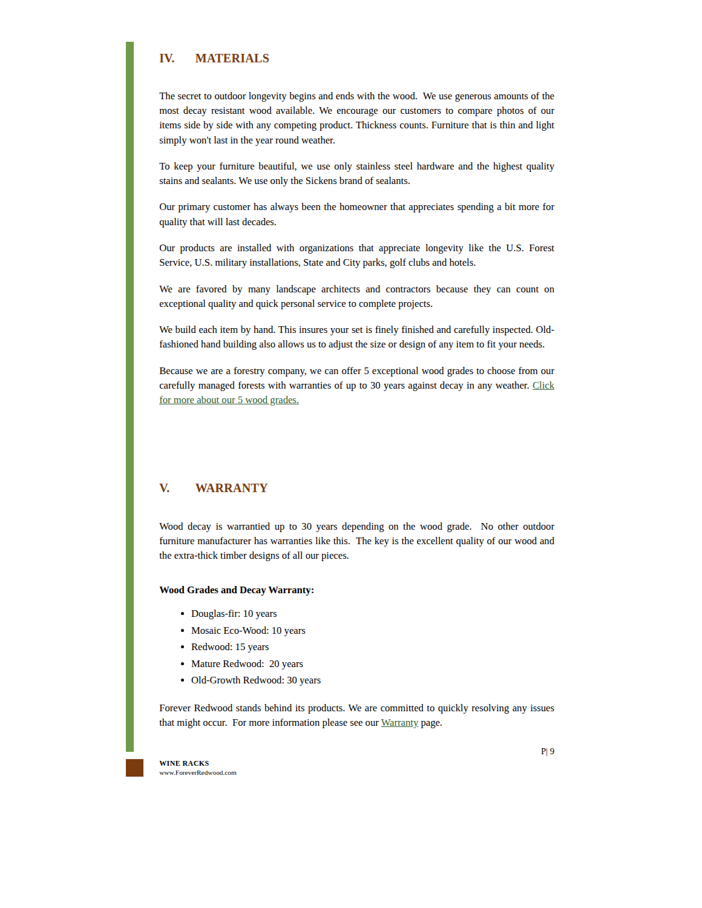IV. MATERIALS
The secret to outdoor longevity begins and ends with the wood. We use generous amounts of the most decay resistant wood available. We encourage our customers to compare photos of our items side by side with any competing product. Thickness counts. Furniture that is thin and light simply won't last in the year round weather.
To keep your furniture beautiful, we use only stainless steel hardware and the highest quality stains and sealants. We use only the Sickens brand of sealants.
Our primary customer has always been the homeowner that appreciates spending a bit more for quality that will last decades.
Our products are installed with organizations that appreciate longevity like the U.S. Forest Service, U.S. military installations, State and City parks, golf clubs and hotels.
We are favored by many landscape architects and contractors because they can count on exceptional quality and quick personal service to complete projects.
We build each item by hand. This insures your set is finely finished and carefully inspected. Old-fashioned hand building also allows us to adjust the size or design of any item to fit your needs.
Because we are a forestry company, we can offer 5 exceptional wood grades to choose from our carefully managed forests with warranties of up to 30 years against decay in any weather. Click for more about our 5 wood grades.
V. WARRANTY
Wood decay is warrantied up to 30 years depending on the wood grade. No other outdoor furniture manufacturer has warranties like this. The key is the excellent quality of our wood and the extra-thick timber designs of all our pieces.
Wood Grades and Decay Warranty:
Douglas-fir: 10 years
Mosaic Eco-Wood: 10 years
Redwood: 15 years
Mature Redwood: 20 years
Old-Growth Redwood: 30 years
Forever Redwood stands behind its products. We are committed to quickly resolving any issues that might occur. For more information please see our Warranty page.
P| 9
WINE RACKS
www.ForeverRedwood.com